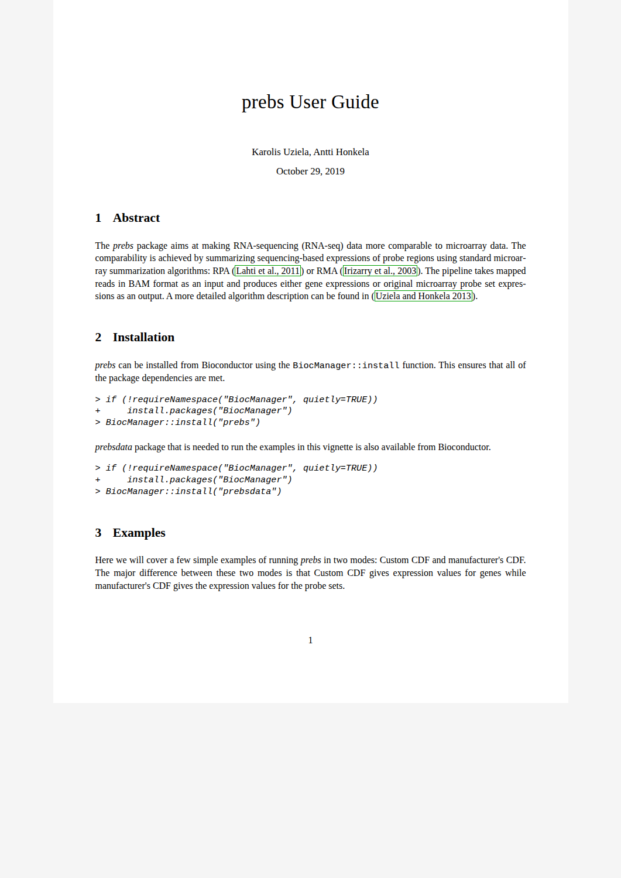prebs User Guide
Karolis Uziela, Antti Honkela
October 29, 2019
1 Abstract
The prebs package aims at making RNA-sequencing (RNA-seq) data more comparable to microarray data. The comparability is achieved by summarizing sequencing-based expressions of probe regions using standard microarray summarization algorithms: RPA (Lahti et al., 2011) or RMA (Irizarry et al., 2003). The pipeline takes mapped reads in BAM format as an input and produces either gene expressions or original microarray probe set expressions as an output. A more detailed algorithm description can be found in (Uziela and Honkela 2013).
2 Installation
prebs can be installed from Bioconductor using the BiocManager::install function. This ensures that all of the package dependencies are met.
> if (!requireNamespace("BiocManager", quietly=TRUE))
+     install.packages("BiocManager")
> BiocManager::install("prebs")
prebsdata package that is needed to run the examples in this vignette is also available from Bioconductor.
> if (!requireNamespace("BiocManager", quietly=TRUE))
+     install.packages("BiocManager")
> BiocManager::install("prebsdata")
3 Examples
Here we will cover a few simple examples of running prebs in two modes: Custom CDF and manufacturer's CDF. The major difference between these two modes is that Custom CDF gives expression values for genes while manufacturer's CDF gives the expression values for the probe sets.
1